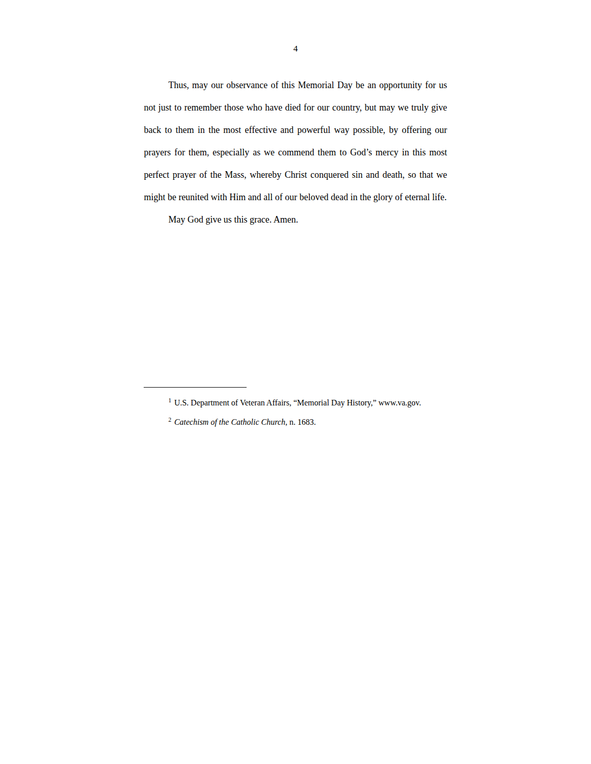4
Thus, may our observance of this Memorial Day be an opportunity for us not just to remember those who have died for our country, but may we truly give back to them in the most effective and powerful way possible, by offering our prayers for them, especially as we commend them to God’s mercy in this most perfect prayer of the Mass, whereby Christ conquered sin and death, so that we might be reunited with Him and all of our beloved dead in the glory of eternal life.
May God give us this grace. Amen.
1 U.S. Department of Veteran Affairs, “Memorial Day History,” www.va.gov.
2 Catechism of the Catholic Church, n. 1683.